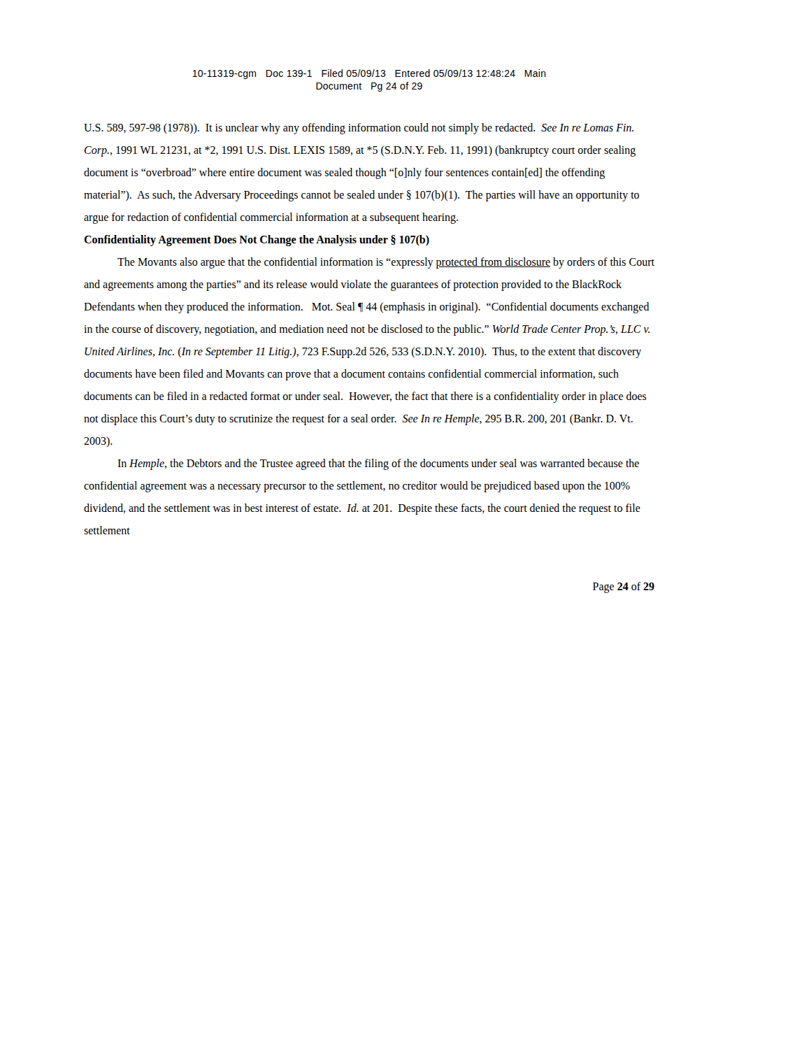10-11319-cgm Doc 139-1 Filed 05/09/13 Entered 05/09/13 12:48:24 Main
Document Pg 24 of 29
U.S. 589, 597-98 (1978)). It is unclear why any offending information could not simply be redacted. See In re Lomas Fin. Corp., 1991 WL 21231, at *2, 1991 U.S. Dist. LEXIS 1589, at *5 (S.D.N.Y. Feb. 11, 1991) (bankruptcy court order sealing document is “overbroad” where entire document was sealed though “[o]nly four sentences contain[ed] the offending material”). As such, the Adversary Proceedings cannot be sealed under § 107(b)(1). The parties will have an opportunity to argue for redaction of confidential commercial information at a subsequent hearing.
Confidentiality Agreement Does Not Change the Analysis under § 107(b)
The Movants also argue that the confidential information is “expressly protected from disclosure by orders of this Court and agreements among the parties” and its release would violate the guarantees of protection provided to the BlackRock Defendants when they produced the information. Mot. Seal ¶ 44 (emphasis in original). “Confidential documents exchanged in the course of discovery, negotiation, and mediation need not be disclosed to the public.” World Trade Center Prop.’s, LLC v. United Airlines, Inc. (In re September 11 Litig.), 723 F.Supp.2d 526, 533 (S.D.N.Y. 2010). Thus, to the extent that discovery documents have been filed and Movants can prove that a document contains confidential commercial information, such documents can be filed in a redacted format or under seal. However, the fact that there is a confidentiality order in place does not displace this Court’s duty to scrutinize the request for a seal order. See In re Hemple, 295 B.R. 200, 201 (Bankr. D. Vt. 2003).
In Hemple, the Debtors and the Trustee agreed that the filing of the documents under seal was warranted because the confidential agreement was a necessary precursor to the settlement, no creditor would be prejudiced based upon the 100% dividend, and the settlement was in best interest of estate. Id. at 201. Despite these facts, the court denied the request to file settlement
Page 24 of 29